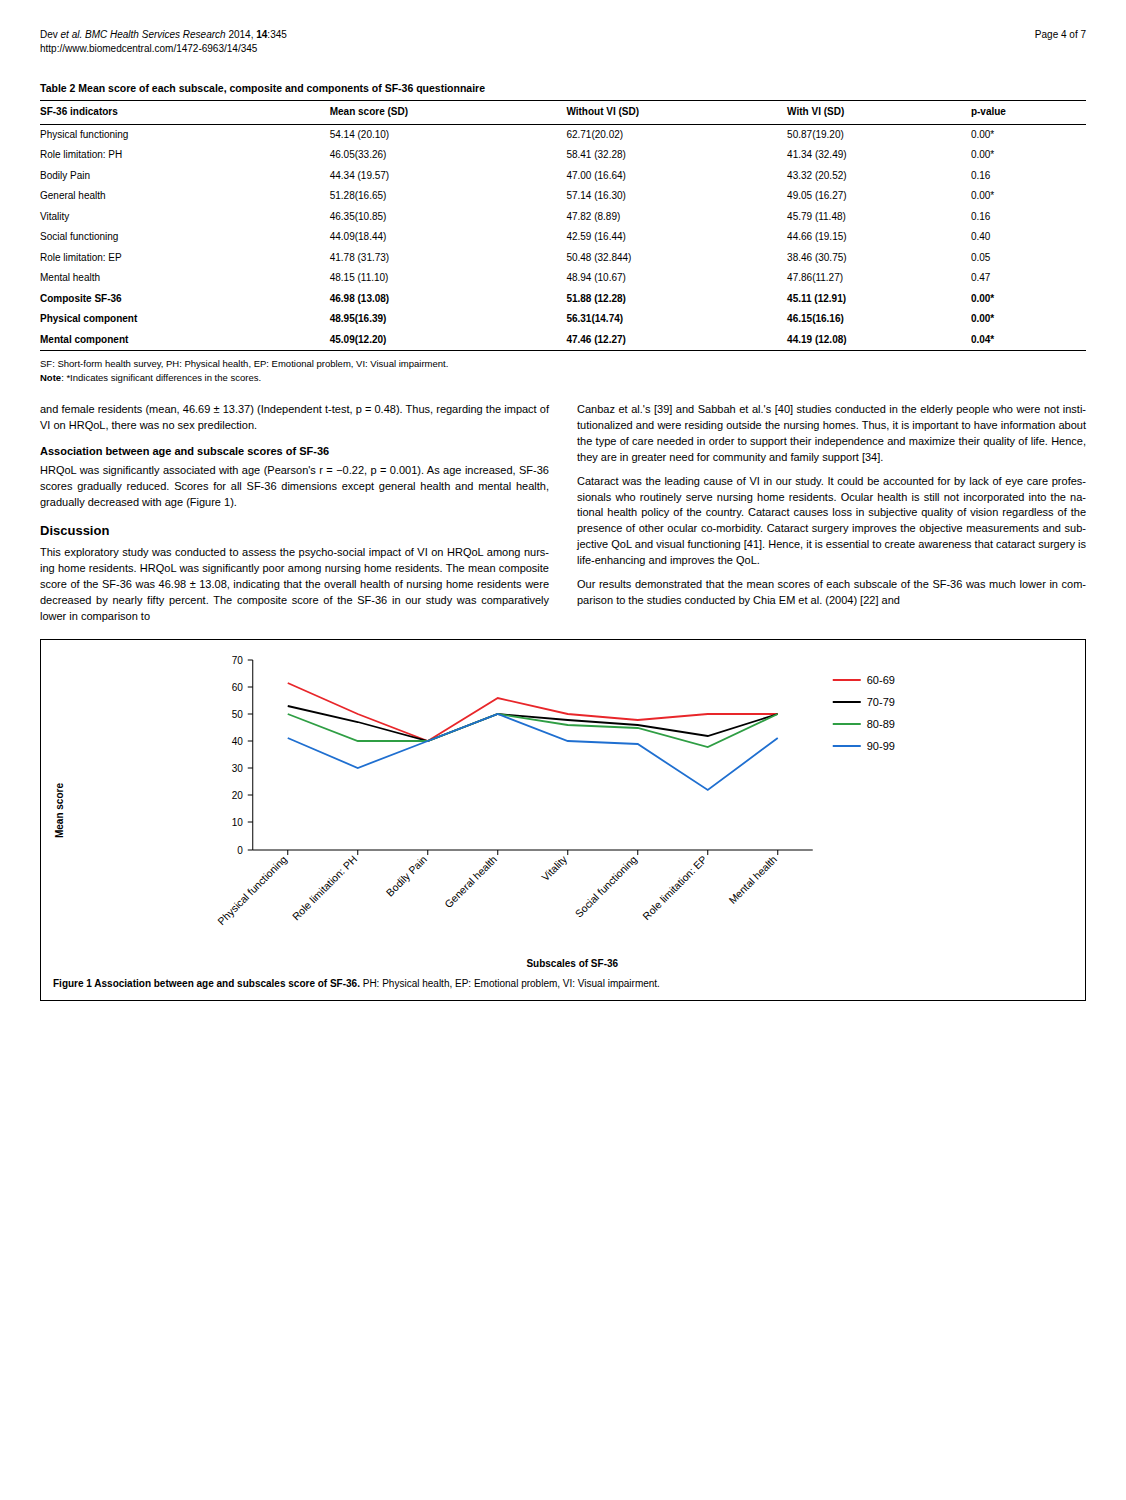Dev et al. BMC Health Services Research 2014, 14:345
http://www.biomedcentral.com/1472-6963/14/345
Page 4 of 7
Table 2 Mean score of each subscale, composite and components of SF-36 questionnaire
| SF-36 indicators | Mean score (SD) | Without VI (SD) | With VI (SD) | p-value |
| --- | --- | --- | --- | --- |
| Physical functioning | 54.14 (20.10) | 62.71(20.02) | 50.87(19.20) | 0.00* |
| Role limitation: PH | 46.05(33.26) | 58.41 (32.28) | 41.34 (32.49) | 0.00* |
| Bodily Pain | 44.34 (19.57) | 47.00 (16.64) | 43.32 (20.52) | 0.16 |
| General health | 51.28(16.65) | 57.14 (16.30) | 49.05 (16.27) | 0.00* |
| Vitality | 46.35(10.85) | 47.82 (8.89) | 45.79 (11.48) | 0.16 |
| Social functioning | 44.09(18.44) | 42.59 (16.44) | 44.66 (19.15) | 0.40 |
| Role limitation: EP | 41.78 (31.73) | 50.48 (32.844) | 38.46 (30.75) | 0.05 |
| Mental health | 48.15 (11.10) | 48.94 (10.67) | 47.86(11.27) | 0.47 |
| Composite SF-36 | 46.98 (13.08) | 51.88 (12.28) | 45.11 (12.91) | 0.00* |
| Physical component | 48.95(16.39) | 56.31(14.74) | 46.15(16.16) | 0.00* |
| Mental component | 45.09(12.20) | 47.46 (12.27) | 44.19 (12.08) | 0.04* |
SF: Short-form health survey, PH: Physical health, EP: Emotional problem, VI: Visual impairment.
Note: *Indicates significant differences in the scores.
and female residents (mean, 46.69 ± 13.37) (Independent t-test, p = 0.48). Thus, regarding the impact of VI on HRQoL, there was no sex predilection.
Association between age and subscale scores of SF-36
HRQoL was significantly associated with age (Pearson's r = −0.22, p = 0.001). As age increased, SF-36 scores gradually reduced. Scores for all SF-36 dimensions except general health and mental health, gradually decreased with age (Figure 1).
Discussion
This exploratory study was conducted to assess the psycho-social impact of VI on HRQoL among nursing home residents. HRQoL was significantly poor among nursing home residents. The mean composite score of the SF-36 was 46.98 ± 13.08, indicating that the overall health of nursing home residents were decreased by nearly fifty percent. The composite score of the SF-36 in our study was comparatively lower in comparison to
Canbaz et al.'s [39] and Sabbah et al.'s [40] studies conducted in the elderly people who were not institutionalized and were residing outside the nursing homes. Thus, it is important to have information about the type of care needed in order to support their independence and maximize their quality of life. Hence, they are in greater need for community and family support [34].
Cataract was the leading cause of VI in our study. It could be accounted for by lack of eye care professionals who routinely serve nursing home residents. Ocular health is still not incorporated into the national health policy of the country. Cataract causes loss in subjective quality of vision regardless of the presence of other ocular co-morbidity. Cataract surgery improves the objective measurements and subjective QoL and visual functioning [41]. Hence, it is essential to create awareness that cataract surgery is life-enhancing and improves the QoL.
Our results demonstrated that the mean scores of each subscale of the SF-36 was much lower in comparison to the studies conducted by Chia EM et al. (2004) [22] and
Mean score
70 60 50 40 30 20 10 0 Physical functioning Role limitation: PH Bodily Pain General health Vitality Social functioning Role limitation: EP Mental health 60-69 70-79 80-89 90-99
Subscales of SF-36
Figure 1 Association between age and subscales score of SF-36. PH: Physical health, EP: Emotional problem, VI: Visual impairment.